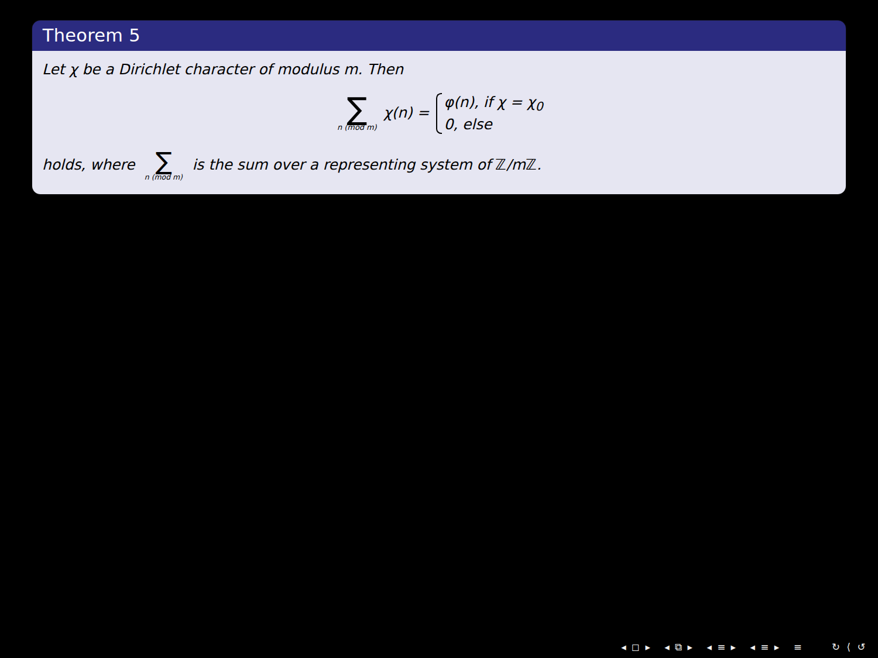Theorem 5
Let χ be a Dirichlet character of modulus m. Then
∑ n (mod m) χ(n) = φ(n), if χ = χ0 0, else
holds, where ∑ n (mod m) is the sum over a representing system of ℤ/mℤ.
◂ ◻ ▸ ◂ ⧉ ▸ ◂ ≡ ▸ ◂ ≡ ▸ ≡ ↻ ⟨ ↺